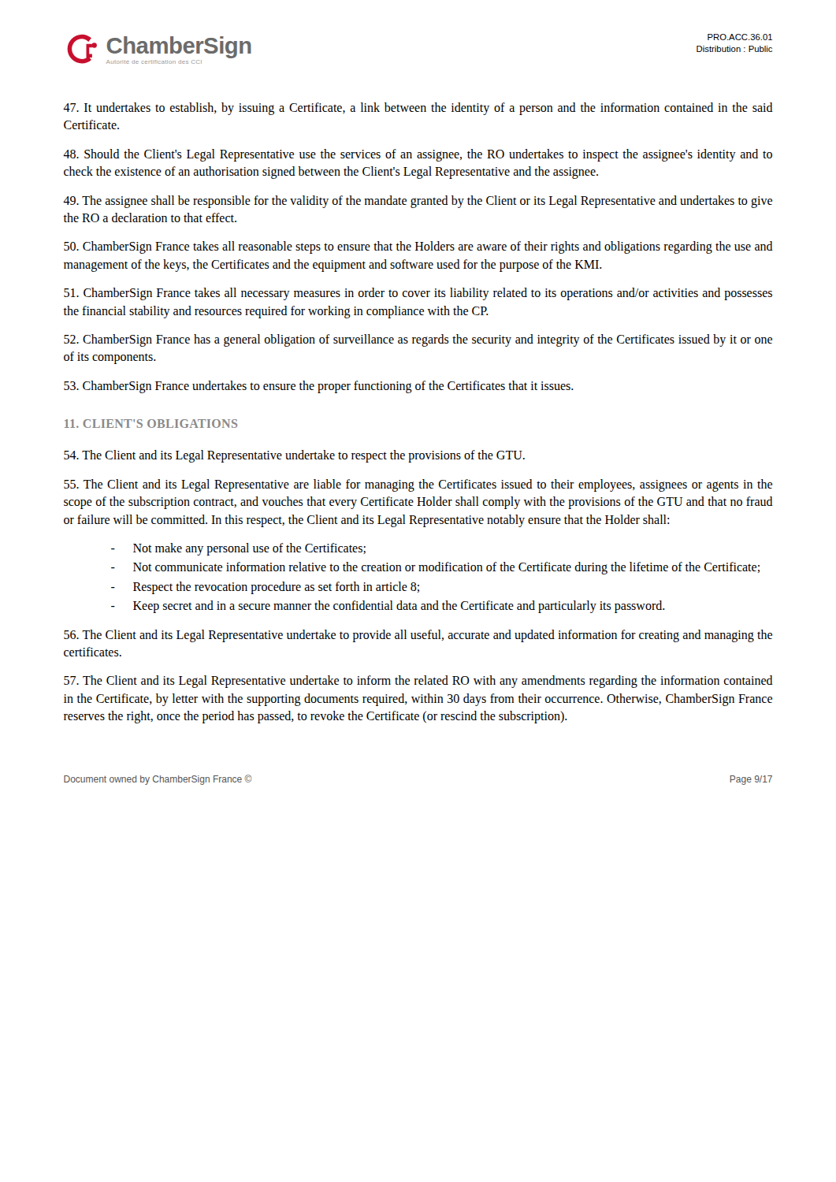ChamberSign
Autorité de certification des CCI
PRO.ACC.36.01
Distribution : Public
47. It undertakes to establish, by issuing a Certificate, a link between the identity of a person and the information contained in the said Certificate.
48. Should the Client's Legal Representative use the services of an assignee, the RO undertakes to inspect the assignee's identity and to check the existence of an authorisation signed between the Client's Legal Representative and the assignee.
49. The assignee shall be responsible for the validity of the mandate granted by the Client or its Legal Representative and undertakes to give the RO a declaration to that effect.
50. ChamberSign France takes all reasonable steps to ensure that the Holders are aware of their rights and obligations regarding the use and management of the keys, the Certificates and the equipment and software used for the purpose of the KMI.
51. ChamberSign France takes all necessary measures in order to cover its liability related to its operations and/or activities and possesses the financial stability and resources required for working in compliance with the CP.
52. ChamberSign France has a general obligation of surveillance as regards the security and integrity of the Certificates issued by it or one of its components.
53. ChamberSign France undertakes to ensure the proper functioning of the Certificates that it issues.
11. CLIENT'S OBLIGATIONS
54. The Client and its Legal Representative undertake to respect the provisions of the GTU.
55. The Client and its Legal Representative are liable for managing the Certificates issued to their employees, assignees or agents in the scope of the subscription contract, and vouches that every Certificate Holder shall comply with the provisions of the GTU and that no fraud or failure will be committed. In this respect, the Client and its Legal Representative notably ensure that the Holder shall:
Not make any personal use of the Certificates;
Not communicate information relative to the creation or modification of the Certificate during the lifetime of the Certificate;
Respect the revocation procedure as set forth in article 8;
Keep secret and in a secure manner the confidential data and the Certificate and particularly its password.
56. The Client and its Legal Representative undertake to provide all useful, accurate and updated information for creating and managing the certificates.
57. The Client and its Legal Representative undertake to inform the related RO with any amendments regarding the information contained in the Certificate, by letter with the supporting documents required, within 30 days from their occurrence. Otherwise, ChamberSign France reserves the right, once the period has passed, to revoke the Certificate (or rescind the subscription).
Document owned by ChamberSign France © Page 9/17